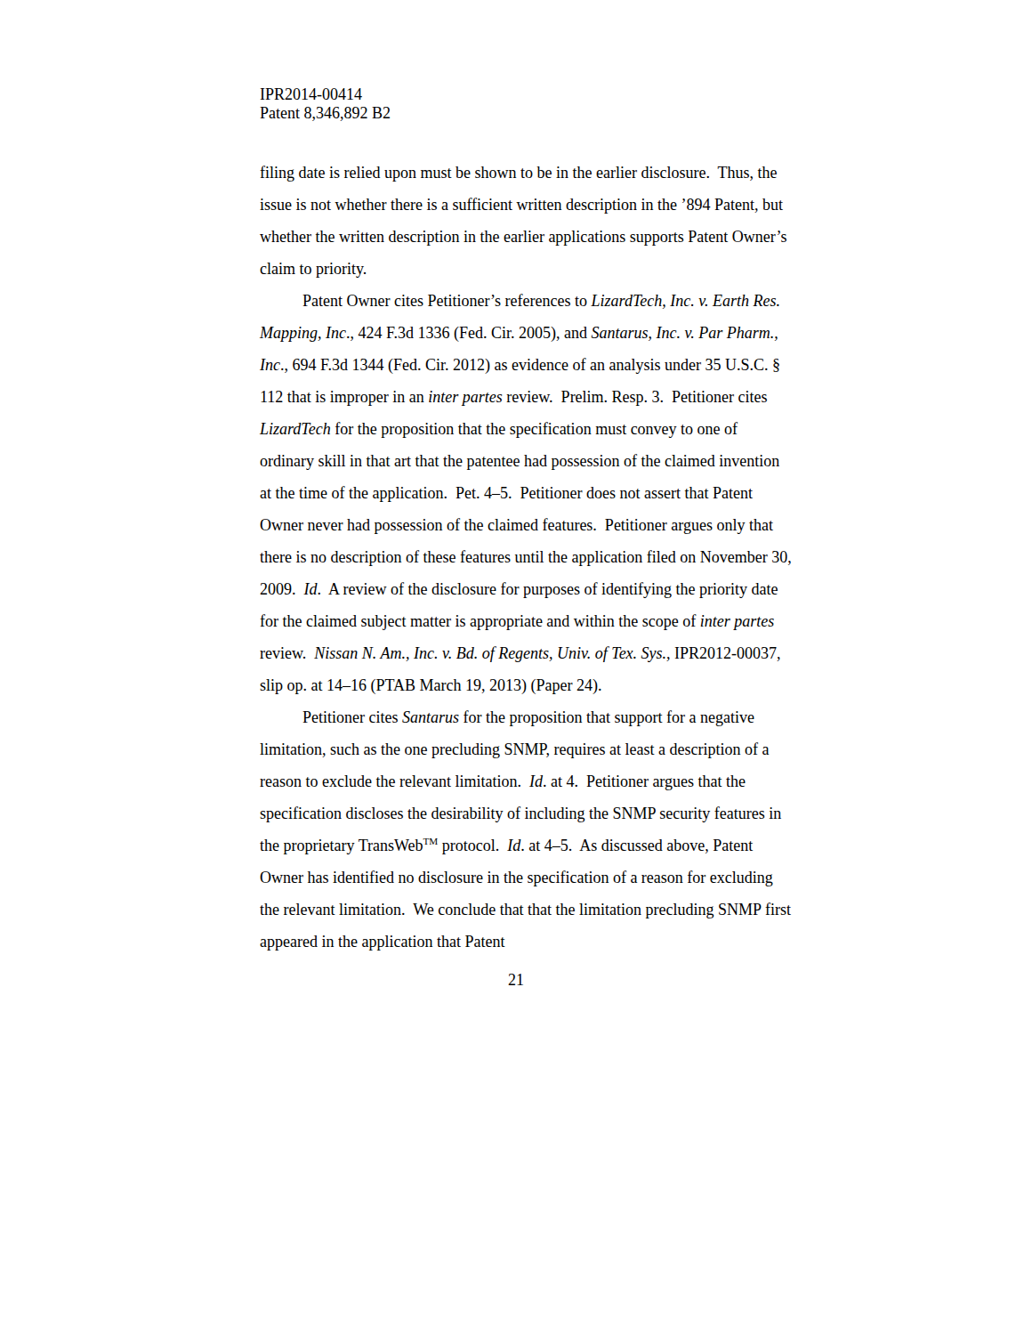IPR2014-00414
Patent 8,346,892 B2
filing date is relied upon must be shown to be in the earlier disclosure. Thus, the issue is not whether there is a sufficient written description in the ’894 Patent, but whether the written description in the earlier applications supports Patent Owner’s claim to priority.
Patent Owner cites Petitioner’s references to LizardTech, Inc. v. Earth Res. Mapping, Inc., 424 F.3d 1336 (Fed. Cir. 2005), and Santarus, Inc. v. Par Pharm., Inc., 694 F.3d 1344 (Fed. Cir. 2012) as evidence of an analysis under 35 U.S.C. § 112 that is improper in an inter partes review. Prelim. Resp. 3. Petitioner cites LizardTech for the proposition that the specification must convey to one of ordinary skill in that art that the patentee had possession of the claimed invention at the time of the application. Pet. 4–5. Petitioner does not assert that Patent Owner never had possession of the claimed features. Petitioner argues only that there is no description of these features until the application filed on November 30, 2009. Id. A review of the disclosure for purposes of identifying the priority date for the claimed subject matter is appropriate and within the scope of inter partes review. Nissan N. Am., Inc. v. Bd. of Regents, Univ. of Tex. Sys., IPR2012-00037, slip op. at 14–16 (PTAB March 19, 2013) (Paper 24).
Petitioner cites Santarus for the proposition that support for a negative limitation, such as the one precluding SNMP, requires at least a description of a reason to exclude the relevant limitation. Id. at 4. Petitioner argues that the specification discloses the desirability of including the SNMP security features in the proprietary TransWebTM protocol. Id. at 4–5. As discussed above, Patent Owner has identified no disclosure in the specification of a reason for excluding the relevant limitation. We conclude that that the limitation precluding SNMP first appeared in the application that Patent
21